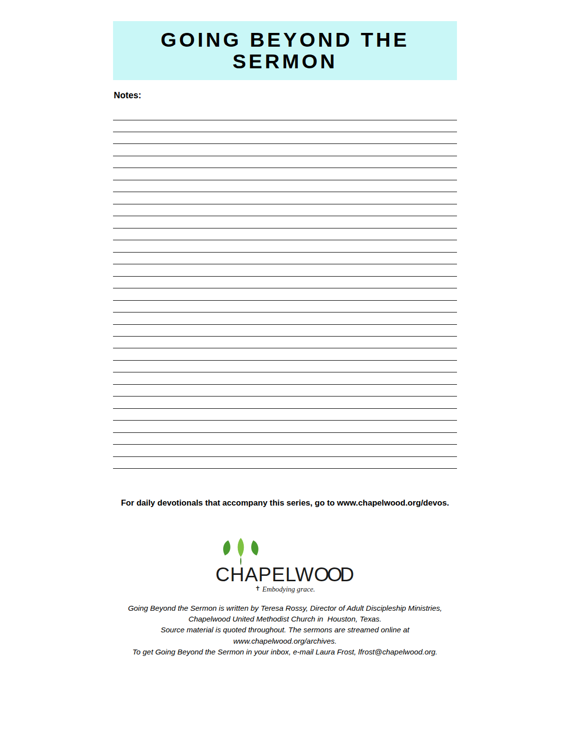Going Beyond the Sermon
Notes:
For daily devotionals that accompany this series, go to www.chapelwood.org/devos.
CHAPELWOOD ✝Embodying grace.
Going Beyond the Sermon is written by Teresa Rossy, Director of Adult Discipleship Ministries,
Chapelwood United Methodist Church in Houston, Texas.
Source material is quoted throughout. The sermons are streamed online at www.chapelwood.org/archives.
To get Going Beyond the Sermon in your inbox, e-mail Laura Frost, lfrost@chapelwood.org.